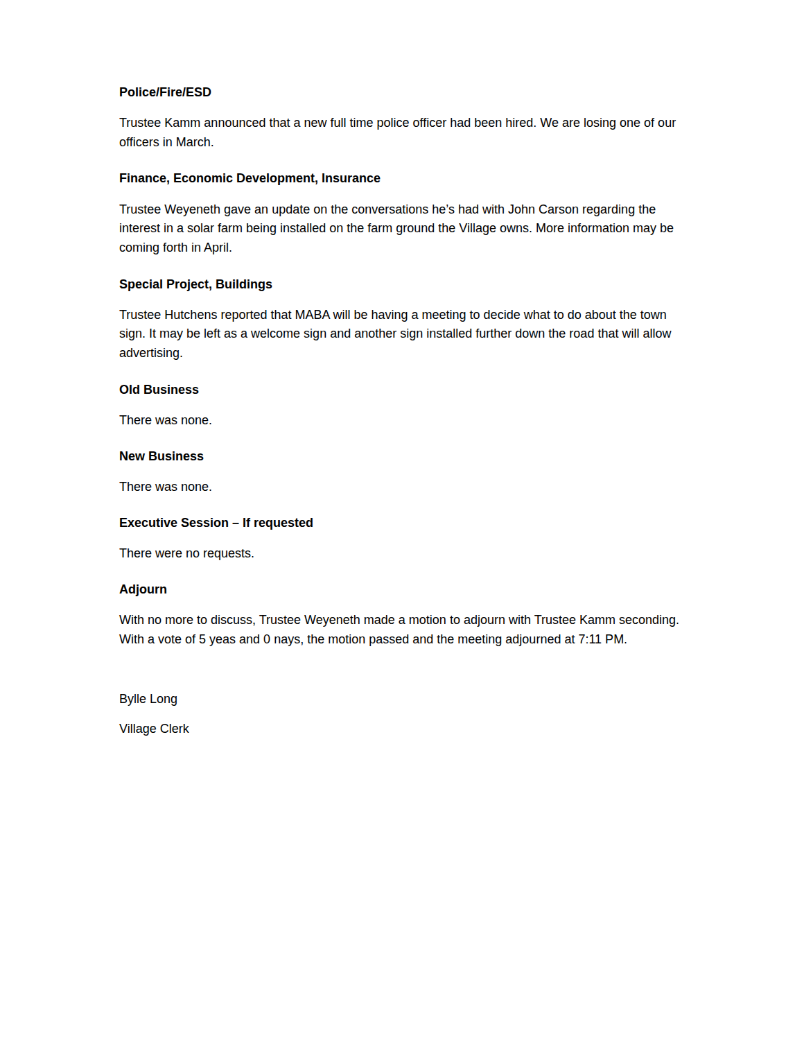Police/Fire/ESD
Trustee Kamm announced that a new full time police officer had been hired. We are losing one of our officers in March.
Finance, Economic Development, Insurance
Trustee Weyeneth gave an update on the conversations he’s had with John Carson regarding the interest in a solar farm being installed on the farm ground the Village owns. More information may be coming forth in April.
Special Project, Buildings
Trustee Hutchens reported that MABA will be having a meeting to decide what to do about the town sign. It may be left as a welcome sign and another sign installed further down the road that will allow advertising.
Old Business
There was none.
New Business
There was none.
Executive Session – If requested
There were no requests.
Adjourn
With no more to discuss, Trustee Weyeneth made a motion to adjourn with Trustee Kamm seconding. With a vote of 5 yeas and 0 nays, the motion passed and the meeting adjourned at 7:11 PM.
Bylle Long
Village Clerk